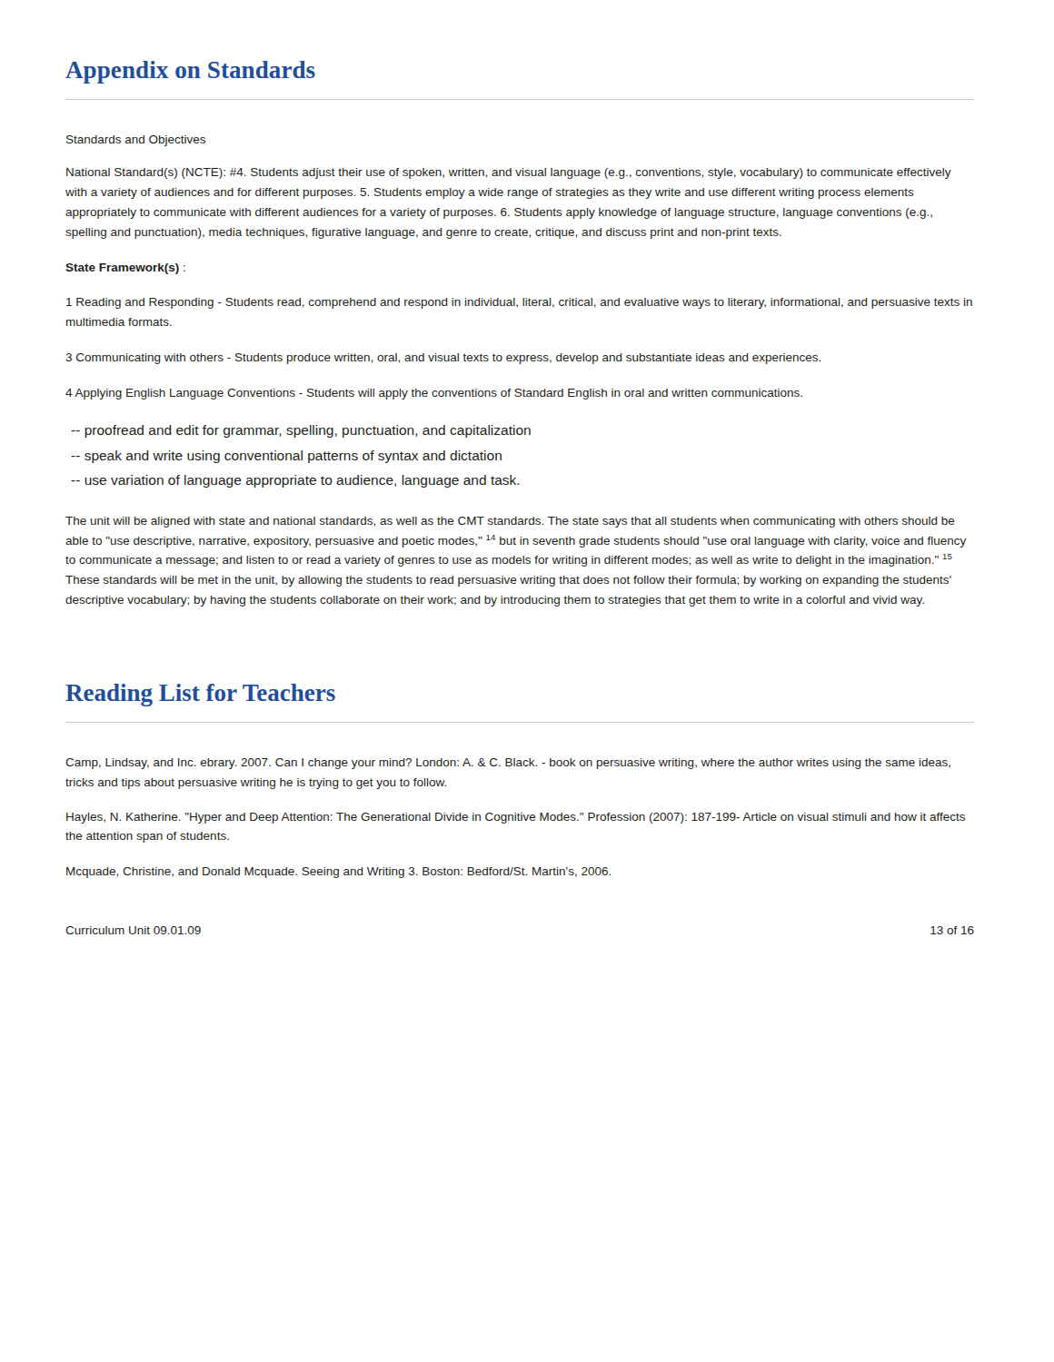Appendix on Standards
Standards and Objectives
National Standard(s) (NCTE): #4. Students adjust their use of spoken, written, and visual language (e.g., conventions, style, vocabulary) to communicate effectively with a variety of audiences and for different purposes. 5. Students employ a wide range of strategies as they write and use different writing process elements appropriately to communicate with different audiences for a variety of purposes. 6. Students apply knowledge of language structure, language conventions (e.g., spelling and punctuation), media techniques, figurative language, and genre to create, critique, and discuss print and non-print texts.
State Framework(s) :
1 Reading and Responding - Students read, comprehend and respond in individual, literal, critical, and evaluative ways to literary, informational, and persuasive texts in multimedia formats.
3 Communicating with others - Students produce written, oral, and visual texts to express, develop and substantiate ideas and experiences.
4 Applying English Language Conventions - Students will apply the conventions of Standard English in oral and written communications.
-- proofread and edit for grammar, spelling, punctuation, and capitalization
-- speak and write using conventional patterns of syntax and dictation
-- use variation of language appropriate to audience, language and task.
The unit will be aligned with state and national standards, as well as the CMT standards. The state says that all students when communicating with others should be able to "use descriptive, narrative, expository, persuasive and poetic modes," 14 but in seventh grade students should "use oral language with clarity, voice and fluency to communicate a message; and listen to or read a variety of genres to use as models for writing in different modes; as well as write to delight in the imagination." 15 These standards will be met in the unit, by allowing the students to read persuasive writing that does not follow their formula; by working on expanding the students' descriptive vocabulary; by having the students collaborate on their work; and by introducing them to strategies that get them to write in a colorful and vivid way.
Reading List for Teachers
Camp, Lindsay, and Inc. ebrary. 2007. Can I change your mind? London: A. & C. Black. - book on persuasive writing, where the author writes using the same ideas, tricks and tips about persuasive writing he is trying to get you to follow.
Hayles, N. Katherine. "Hyper and Deep Attention: The Generational Divide in Cognitive Modes." Profession (2007): 187-199- Article on visual stimuli and how it affects the attention span of students.
Mcquade, Christine, and Donald Mcquade. Seeing and Writing 3. Boston: Bedford/St. Martin's, 2006.
Curriculum Unit 09.01.09
13 of 16